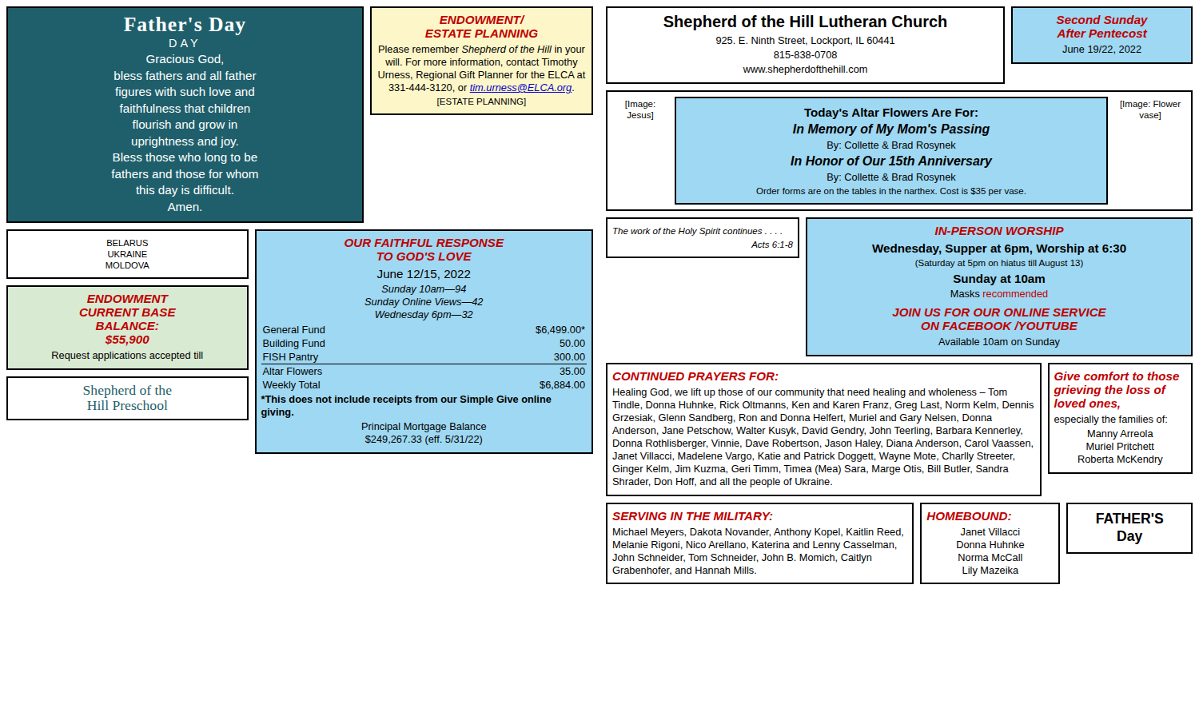Father's Day
DAY
Gracious God,
bless fathers and all father
figures with such love and
faithfulness that children
flourish and grow in
uprightness and joy.
Bless those who long to be
fathers and those for whom
this day is difficult.
Amen.
ENDOWMENT/
ESTATE PLANNING
Please remember Shepherd of the Hill in your will. For more information, contact Timothy Urness, Regional Gift Planner for the ELCA at 331-444-3120, or tim.urness@ELCA.org.
[ESTATE PLANNING]
BELARUS
UKRAINE
MOLDOVA
ENDOWMENT
CURRENT BASE
BALANCE:
$55,900
Request applications accepted till
Shepherd of the
Hill Preschool
OUR FAITHFUL RESPONSE
TO GOD'S LOVE
June 12/15, 2022
Sunday 10am—94
Sunday Online Views—42
Wednesday 6pm—32
| General Fund | $6,499.00* |
| Building Fund | 50.00 |
| FISH Pantry | 300.00 |
| Altar Flowers | 35.00 |
| Weekly Total | $6,884.00 |
*This does not include receipts from our Simple Give online giving.
Principal Mortgage Balance
$249,267.33 (eff. 5/31/22)
Shepherd of the Hill Lutheran Church
925. E. Ninth Street, Lockport, IL 60441
815-838-0708
www.shepherdofthehill.com
Second Sunday
After Pentecost
June 19/22, 2022
[Image: Jesus]
Today's Altar Flowers Are For:
In Memory of My Mom's Passing
By: Collette & Brad Rosynek
In Honor of Our 15th Anniversary
By: Collette & Brad Rosynek
Order forms are on the tables in the narthex. Cost is $35 per vase.
[Image: Flower vase]
The work of the Holy Spirit continues . . . .
Acts 6:1-8
IN-PERSON WORSHIP
Wednesday, Supper at 6pm, Worship at 6:30
(Saturday at 5pm on hiatus till August 13)
Sunday at 10am
Masks recommended
JOIN US FOR OUR ONLINE SERVICE
ON FACEBOOK /YOUTUBE
Available 10am on Sunday
CONTINUED PRAYERS FOR:
Healing God, we lift up those of our community that need healing and wholeness – Tom Tindle, Donna Huhnke, Rick Oltmanns, Ken and Karen Franz, Greg Last, Norm Kelm, Dennis Grzesiak, Glenn Sandberg, Ron and Donna Helfert, Muriel and Gary Nelsen, Donna Anderson, Jane Petschow, Walter Kusyk, David Gendry, John Teerling, Barbara Kennerley, Donna Rothlisberger, Vinnie, Dave Robertson, Jason Haley, Diana Anderson, Carol Vaassen, Janet Villacci, Madelene Vargo, Katie and Patrick Doggett, Wayne Mote, Charlly Streeter, Ginger Kelm, Jim Kuzma, Geri Timm, Timea (Mea) Sara, Marge Otis, Bill Butler, Sandra Shrader, Don Hoff, and all the people of Ukraine.
Give comfort to those grieving the loss of loved ones,
especially the families of:
Manny Arreola
Muriel Pritchett
Roberta McKendry
SERVING IN THE MILITARY:
Michael Meyers, Dakota Novander, Anthony Kopel, Kaitlin Reed, Melanie Rigoni, Nico Arellano, Katerina and Lenny Casselman, John Schneider, Tom Schneider, John B. Momich, Caitlyn Grabenhofer, and Hannah Mills.
HOMEBOUND:
Janet Villacci
Donna Huhnke
Norma McCall
Lily Mazeika
FATHER'S
Day